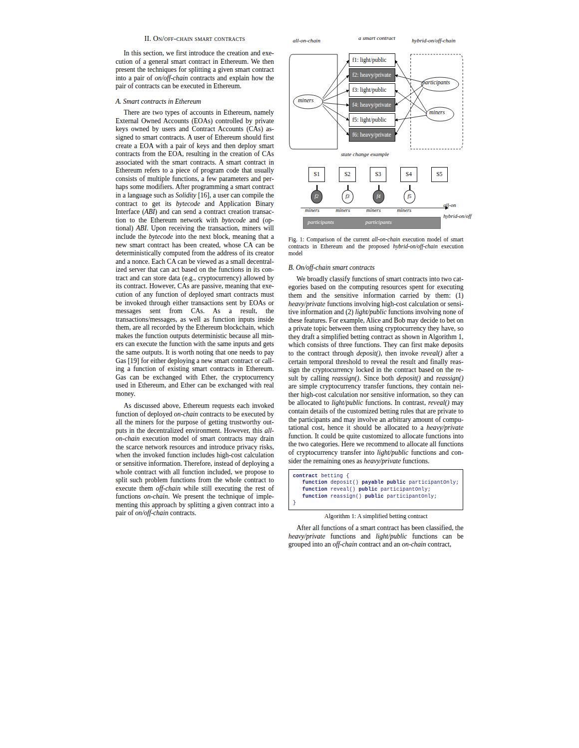II. On/off-chain smart contracts
In this section, we first introduce the creation and execution of a general smart contract in Ethereum. We then present the techniques for splitting a given smart contract into a pair of on/off-chain contracts and explain how the pair of contracts can be executed in Ethereum.
A. Smart contracts in Ethereum
There are two types of accounts in Ethereum, namely External Owned Accounts (EOAs) controlled by private keys owned by users and Contract Accounts (CAs) assigned to smart contracts. A user of Ethereum should first create a EOA with a pair of keys and then deploy smart contracts from the EOA, resulting in the creation of CAs associated with the smart contracts. A smart contract in Ethereum refers to a piece of program code that usually consists of multiple functions, a few parameters and perhaps some modifiers. After programming a smart contract in a language such as Solidity [16], a user can compile the contract to get its bytecode and Application Binary Interface (ABI) and can send a contract creation transaction to the Ethereum network with bytecode and (optional) ABI. Upon receiving the transaction, miners will include the bytecode into the next block, meaning that a new smart contract has been created, whose CA can be deterministically computed from the address of its creator and a nonce. Each CA can be viewed as a small decentralized server that can act based on the functions in its contract and can store data (e.g., cryptocurrency) allowed by its contract. However, CAs are passive, meaning that execution of any function of deployed smart contracts must be invoked through either transactions sent by EOAs or messages sent from CAs. As a result, the transactions/messages, as well as function inputs inside them, are all recorded by the Ethereum blockchain, which makes the function outputs deterministic because all miners can execute the function with the same inputs and gets the same outputs. It is worth noting that one needs to pay Gas [19] for either deploying a new smart contract or calling a function of existing smart contracts in Ethereum. Gas can be exchanged with Ether, the cryptocurrency used in Ethereum, and Ether can be exchanged with real money.
As discussed above, Ethereum requests each invoked function of deployed on-chain contracts to be executed by all the miners for the purpose of getting trustworthy outputs in the decentralized environment. However, this all-on-chain execution model of smart contracts may drain the scarce network resources and introduce privacy risks, when the invoked function includes high-cost calculation or sensitive information. Therefore, instead of deploying a whole contract with all function included, we propose to split such problem functions from the whole contract to execute them off-chain while still executing the rest of functions on-chain. We present the technique of implementing this approach by splitting a given contract into a pair of on/off-chain contracts.
all-on-chain
a smart contract
hybrid-on/off-chain
miners
participants
miners
f1: light/public
f2: heavy/private
f3: light/public
f4: heavy/private
f5: light/public
f6: heavy/private
state change example
S1
S2
S3
S4
S5
f2
f3
f4
f5
miners
miners
miners
miners
all-on
hybrid-on/off
participants
participants
Fig. 1: Comparison of the current all-on-chain execution model of smart contracts in Ethereum and the proposed hybrid-on/off-chain execution model
B. On/off-chain smart contracts
We broadly classify functions of smart contracts into two categories based on the computing resources spent for executing them and the sensitive information carried by them: (1) heavy/private functions involving high-cost calculation or sensitive information and (2) light/public functions involving none of these features. For example, Alice and Bob may decide to bet on a private topic between them using cryptocurrency they have, so they draft a simplified betting contract as shown in Algorithm 1, which consists of three functions. They can first make deposits to the contract through deposit(), then invoke reveal() after a certain temporal threshold to reveal the result and finally reassign the cryptocurrency locked in the contract based on the result by calling reassign(). Since both deposit() and reassign() are simple cryptocurrency transfer functions, they contain neither high-cost calculation nor sensitive information, so they can be allocated to light/public functions. In contrast, reveal() may contain details of the customized betting rules that are private to the participants and may involve an arbitrary amount of computational cost, hence it should be allocated to a heavy/private function. It could be quite customized to allocate functions into the two categories. Here we recommend to allocate all functions of cryptocurrency transfer into light/public functions and consider the remaining ones as heavy/private functions.
contract betting {
   function deposit() payable public participantOnly;
   function reveal() public participantOnly;
   function reassign() public participantOnly;
}
Algorithm 1: A simplified betting contract
After all functions of a smart contract has been classified, the heavy/private functions and light/public functions can be grouped into an off-chain contract and an on-chain contract,